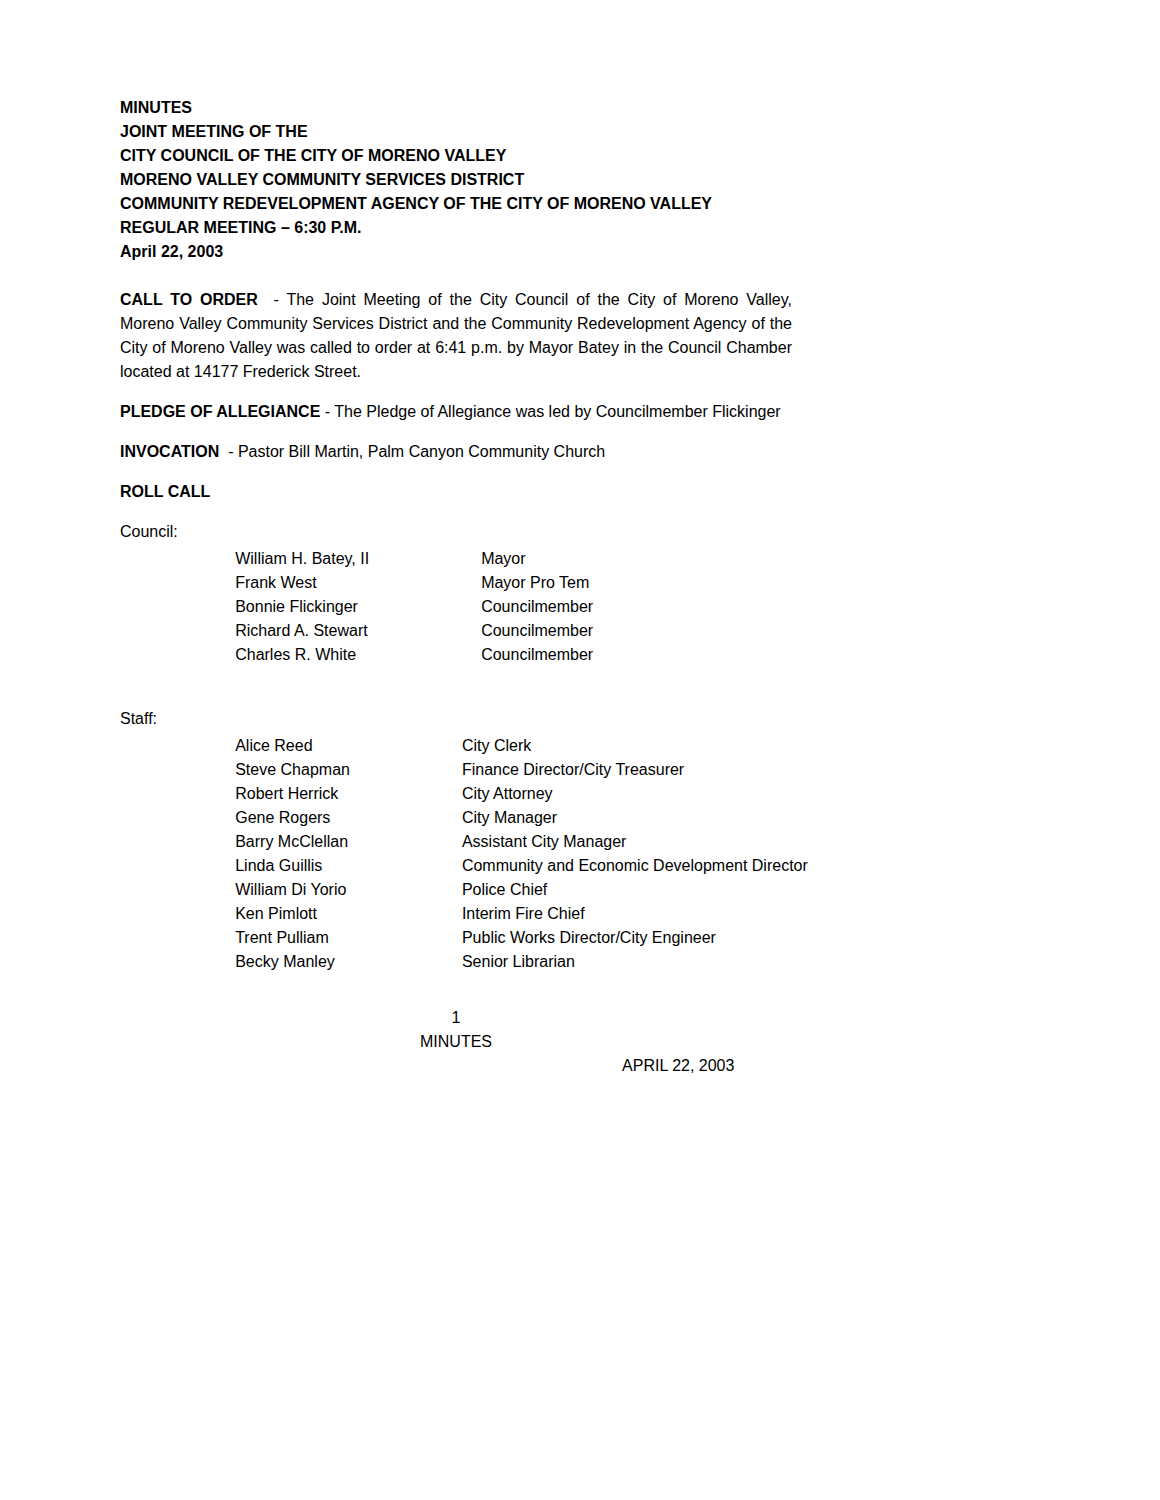MINUTES
JOINT MEETING OF THE
CITY COUNCIL OF THE CITY OF MORENO VALLEY
MORENO VALLEY COMMUNITY SERVICES DISTRICT
COMMUNITY REDEVELOPMENT AGENCY OF THE CITY OF MORENO VALLEY
REGULAR MEETING – 6:30 P.M.
April 22, 2003
CALL TO ORDER - The Joint Meeting of the City Council of the City of Moreno Valley, Moreno Valley Community Services District and the Community Redevelopment Agency of the City of Moreno Valley was called to order at 6:41 p.m. by Mayor Batey in the Council Chamber located at 14177 Frederick Street.
PLEDGE OF ALLEGIANCE - The Pledge of Allegiance was led by Councilmember Flickinger
INVOCATION - Pastor Bill Martin, Palm Canyon Community Church
ROLL CALL
Council:
| William H. Batey, II | Mayor |
| Frank West | Mayor Pro Tem |
| Bonnie Flickinger | Councilmember |
| Richard A. Stewart | Councilmember |
| Charles R. White | Councilmember |
Staff:
| Alice Reed | City Clerk |
| Steve Chapman | Finance Director/City Treasurer |
| Robert Herrick | City Attorney |
| Gene Rogers | City Manager |
| Barry McClellan | Assistant City Manager |
| Linda Guillis | Community and Economic Development Director |
| William Di Yorio | Police Chief |
| Ken Pimlott | Interim Fire Chief |
| Trent Pulliam | Public Works Director/City Engineer |
| Becky Manley | Senior Librarian |
1
MINUTES
APRIL 22, 2003